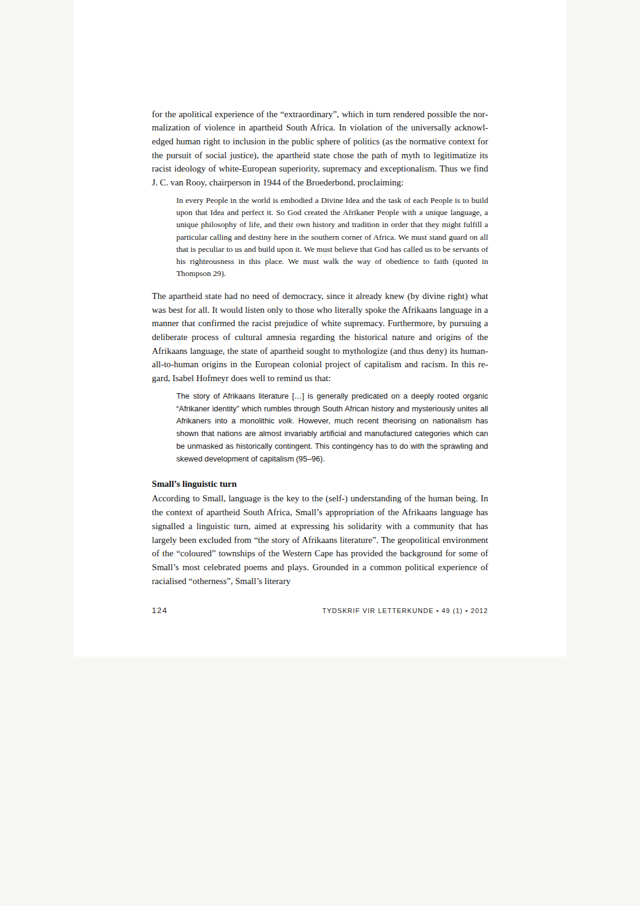for the apolitical experience of the “extraordinary”, which in turn rendered possible the normalization of violence in apartheid South Africa. In violation of the universally acknowledged human right to inclusion in the public sphere of politics (as the normative context for the pursuit of social justice), the apartheid state chose the path of myth to legitimatize its racist ideology of white-European superiority, supremacy and exceptionalism. Thus we find J. C. van Rooy, chairperson in 1944 of the Broederbond, proclaiming:
In every People in the world is embodied a Divine Idea and the task of each People is to build upon that Idea and perfect it. So God created the Afrikaner People with a unique language, a unique philosophy of life, and their own history and tradition in order that they might fulfill a particular calling and destiny here in the southern corner of Africa. We must stand guard on all that is peculiar to us and build upon it. We must believe that God has called us to be servants of his righteousness in this place. We must walk the way of obedience to faith (quoted in Thompson 29).
The apartheid state had no need of democracy, since it already knew (by divine right) what was best for all. It would listen only to those who literally spoke the Afrikaans language in a manner that confirmed the racist prejudice of white supremacy. Furthermore, by pursuing a deliberate process of cultural amnesia regarding the historical nature and origins of the Afrikaans language, the state of apartheid sought to mythologize (and thus deny) its human-all-to-human origins in the European colonial project of capitalism and racism. In this regard, Isabel Hofmeyr does well to remind us that:
The story of Afrikaans literature […] is generally predicated on a deeply rooted organic “Afrikaner identity” which rumbles through South African history and mysteriously unites all Afrikaners into a monolithic volk. However, much recent theorising on nationalism has shown that nations are almost invariably artificial and manufactured categories which can be unmasked as historically contingent. This contingency has to do with the sprawling and skewed development of capitalism (95–96).
Small’s linguistic turn
According to Small, language is the key to the (self-) understanding of the human being. In the context of apartheid South Africa, Small’s appropriation of the Afrikaans language has signalled a linguistic turn, aimed at expressing his solidarity with a community that has largely been excluded from “the story of Afrikaans literature”. The geopolitical environment of the “coloured” townships of the Western Cape has provided the background for some of Small’s most celebrated poems and plays. Grounded in a common political experience of racialised “otherness”, Small’s literary
124 TYDSKRIF VIR LETTERKUNDE • 49 (1) • 2012